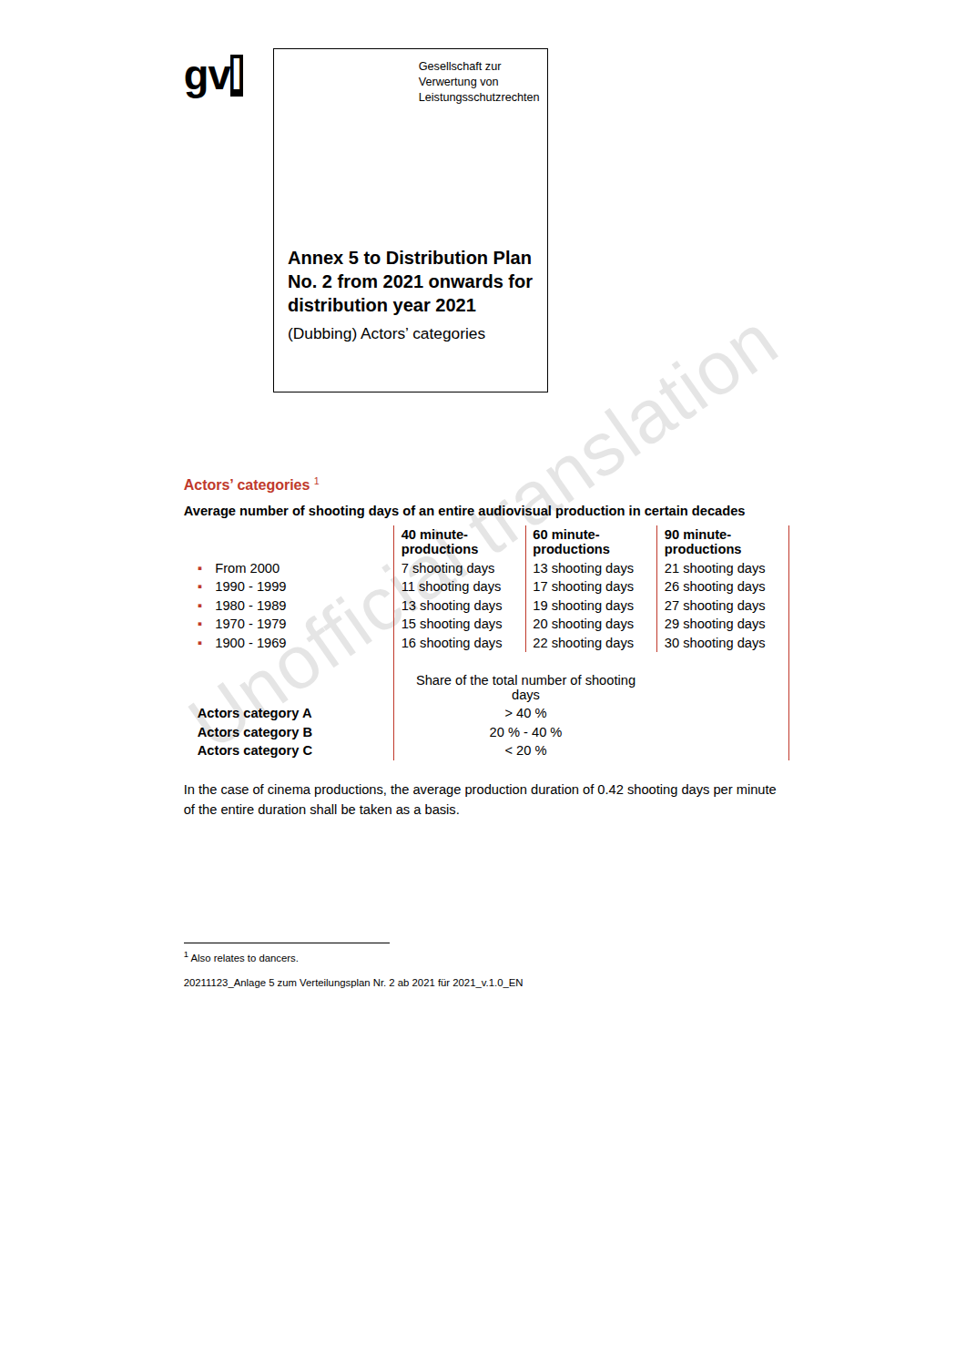Unofficial translation
gv l
Gesellschaft zur
Verwertung von
Leistungsschutzrechten
Annex 5 to Distribution Plan No. 2 from 2021 onwards for distribution year 2021
(Dubbing) Actors’ categories
Actors’ categories 1
Average number of shooting days of an entire audiovisual production in certain decades
| | 40 minute-productions | 60 minute-productions | 90 minute-productions |
| From 2000 | 7 shooting days | 13 shooting days | 21 shooting days |
| 1990 - 1999 | 11 shooting days | 17 shooting days | 26 shooting days |
| 1980 - 1989 | 13 shooting days | 19 shooting days | 27 shooting days |
| 1970 - 1979 | 15 shooting days | 20 shooting days | 29 shooting days |
| 1900 - 1969 | 16 shooting days | 22 shooting days | 30 shooting days |
| | Share of the total number of shooting days | |
| Actors category A | > 40 % | |
| Actors category B | 20 % - 40 % | |
| Actors category C | < 20 % | |
In the case of cinema productions, the average production duration of 0.42 shooting days per minute of the entire duration shall be taken as a basis.
1 Also relates to dancers.
20211123_Anlage 5 zum Verteilungsplan Nr. 2 ab 2021 für 2021_v.1.0_EN